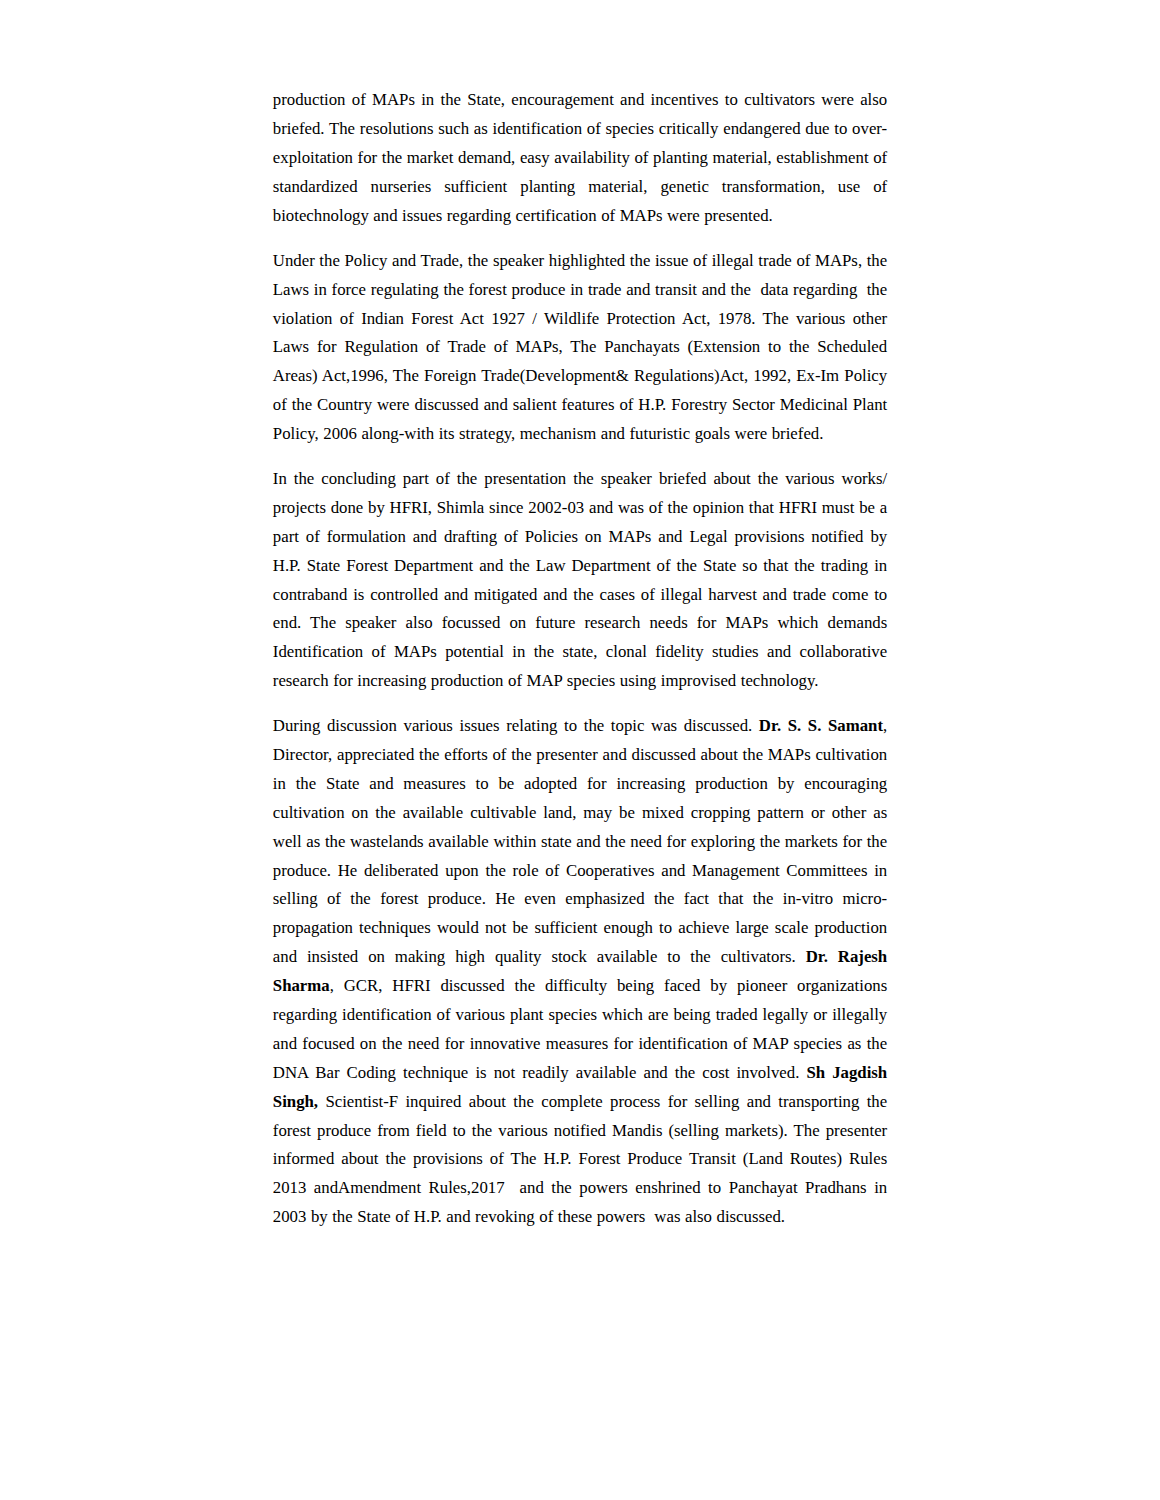production of MAPs in the State, encouragement and incentives to cultivators were also briefed. The resolutions such as identification of species critically endangered due to over-exploitation for the market demand, easy availability of planting material, establishment of standardized nurseries sufficient planting material, genetic transformation, use of biotechnology and issues regarding certification of MAPs were presented.
Under the Policy and Trade, the speaker highlighted the issue of illegal trade of MAPs, the Laws in force regulating the forest produce in trade and transit and the data regarding the violation of Indian Forest Act 1927 / Wildlife Protection Act, 1978. The various other Laws for Regulation of Trade of MAPs, The Panchayats (Extension to the Scheduled Areas) Act,1996, The Foreign Trade(Development& Regulations)Act, 1992, Ex-Im Policy of the Country were discussed and salient features of H.P. Forestry Sector Medicinal Plant Policy, 2006 along-with its strategy, mechanism and futuristic goals were briefed.
In the concluding part of the presentation the speaker briefed about the various works/ projects done by HFRI, Shimla since 2002-03 and was of the opinion that HFRI must be a part of formulation and drafting of Policies on MAPs and Legal provisions notified by H.P. State Forest Department and the Law Department of the State so that the trading in contraband is controlled and mitigated and the cases of illegal harvest and trade come to end. The speaker also focussed on future research needs for MAPs which demands Identification of MAPs potential in the state, clonal fidelity studies and collaborative research for increasing production of MAP species using improvised technology.
During discussion various issues relating to the topic was discussed. Dr. S. S. Samant, Director, appreciated the efforts of the presenter and discussed about the MAPs cultivation in the State and measures to be adopted for increasing production by encouraging cultivation on the available cultivable land, may be mixed cropping pattern or other as well as the wastelands available within state and the need for exploring the markets for the produce. He deliberated upon the role of Cooperatives and Management Committees in selling of the forest produce. He even emphasized the fact that the in-vitro micro-propagation techniques would not be sufficient enough to achieve large scale production and insisted on making high quality stock available to the cultivators. Dr. Rajesh Sharma, GCR, HFRI discussed the difficulty being faced by pioneer organizations regarding identification of various plant species which are being traded legally or illegally and focused on the need for innovative measures for identification of MAP species as the DNA Bar Coding technique is not readily available and the cost involved. Sh Jagdish Singh, Scientist-F inquired about the complete process for selling and transporting the forest produce from field to the various notified Mandis (selling markets). The presenter informed about the provisions of The H.P. Forest Produce Transit (Land Routes) Rules 2013 andAmendment Rules,2017 and the powers enshrined to Panchayat Pradhans in 2003 by the State of H.P. and revoking of these powers was also discussed.